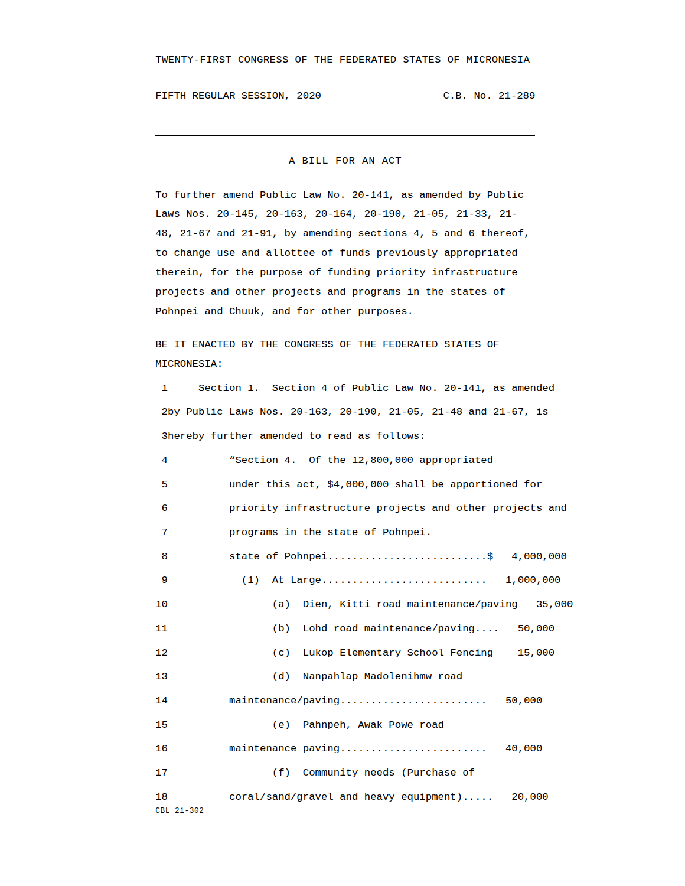TWENTY-FIRST CONGRESS OF THE FEDERATED STATES OF MICRONESIA
FIFTH REGULAR SESSION, 2020 C.B. No. 21-289
A BILL FOR AN ACT
To further amend Public Law No. 20-141, as amended by Public Laws Nos. 20-145, 20-163, 20-164, 20-190, 21-05, 21-33, 21-48, 21-67 and 21-91, by amending sections 4, 5 and 6 thereof, to change use and allottee of funds previously appropriated therein, for the purpose of funding priority infrastructure projects and other projects and programs in the states of Pohnpei and Chuuk, and for other purposes.
BE IT ENACTED BY THE CONGRESS OF THE FEDERATED STATES OF MICRONESIA:
| 1 | Section 1. Section 4 of Public Law No. 20-141, as amended |
| 2 | by Public Laws Nos. 20-163, 20-190, 21-05, 21-48 and 21-67, is |
| 3 | hereby further amended to read as follows: |
| 4 | “Section 4. Of the 12,800,000 appropriated |
| 5 | under this act, $4,000,000 shall be apportioned for |
| 6 | priority infrastructure projects and other projects and |
| 7 | programs in the state of Pohnpei. |
| 8 | state of Pohnpei..........................$ 4,000,000 |
| 9 | (1) At Large........................... 1,000,000 |
| 10 | (a) Dien, Kitti road maintenance/paving 35,000 |
| 11 | (b) Lohd road maintenance/paving.... 50,000 |
| 12 | (c) Lukop Elementary School Fencing 15,000 |
| 13 | (d) Nanpahlap Madolenihmw road |
| 14 | maintenance/paving........................ 50,000 |
| 15 | (e) Pahnpeh, Awak Powe road |
| 16 | maintenance paving........................ 40,000 |
| 17 | (f) Community needs (Purchase of |
| 18 | coral/sand/gravel and heavy equipment)..... 20,000 |
CBL 21-302